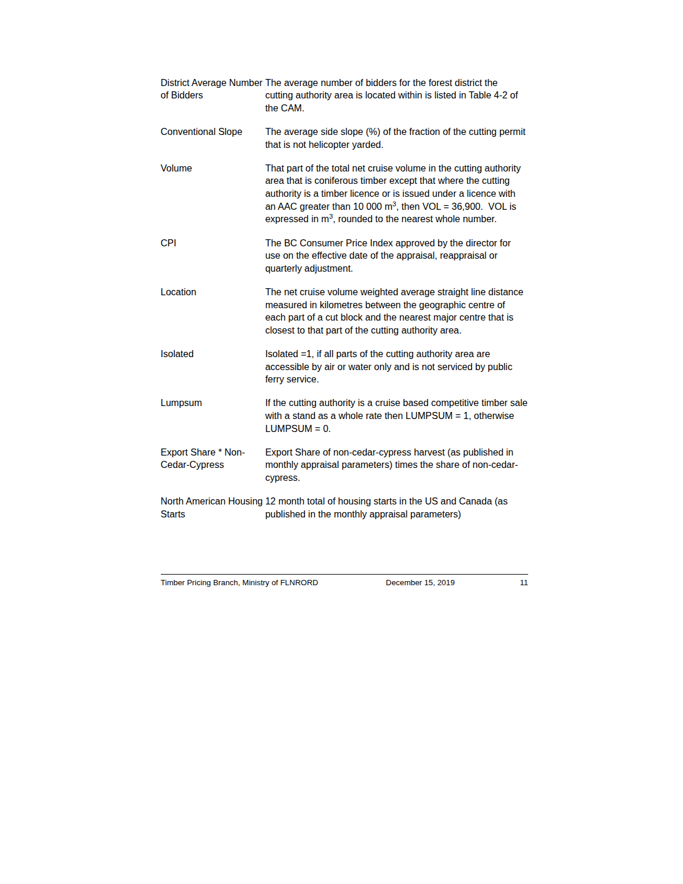| District Average Number of Bidders | The average number of bidders for the forest district the cutting authority area is located within is listed in Table 4-2 of the CAM. |
| Conventional Slope | The average side slope (%) of the fraction of the cutting permit that is not helicopter yarded. |
| Volume | That part of the total net cruise volume in the cutting authority area that is coniferous timber except that where the cutting authority is a timber licence or is issued under a licence with an AAC greater than 10 000 m 3 , then VOL = 36,900. VOL is expressed in m 3 , rounded to the nearest whole number. |
| CPI | The BC Consumer Price Index approved by the director for use on the effective date of the appraisal, reappraisal or quarterly adjustment. |
| Location | The net cruise volume weighted average straight line distance measured in kilometres between the geographic centre of each part of a cut block and the nearest major centre that is closest to that part of the cutting authority area. |
| Isolated | Isolated =1, if all parts of the cutting authority area are accessible by air or water only and is not serviced by public ferry service. |
| Lumpsum | If the cutting authority is a cruise based competitive timber sale with a stand as a whole rate then LUMPSUM = 1, otherwise LUMPSUM = 0. |
| Export Share * Non-Cedar-Cypress | Export Share of non-cedar-cypress harvest (as published in monthly appraisal parameters) times the share of non-cedar-cypress. |
| North American Housing Starts | 12 month total of housing starts in the US and Canada (as published in the monthly appraisal parameters) |
Timber Pricing Branch, Ministry of FLNRORD
December 15, 2019
11